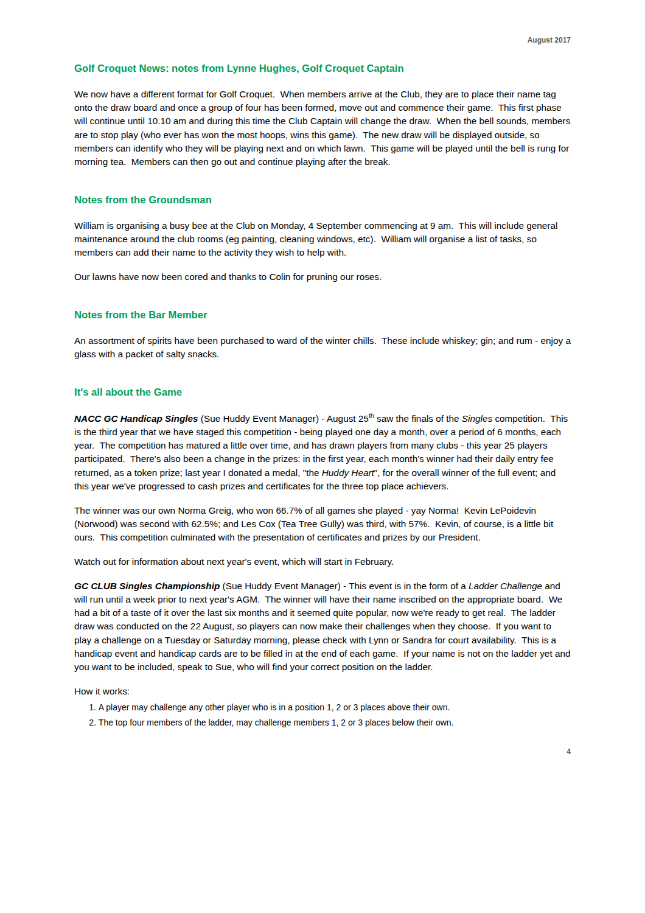August 2017
Golf Croquet News: notes from Lynne Hughes, Golf Croquet Captain
We now have a different format for Golf Croquet. When members arrive at the Club, they are to place their name tag onto the draw board and once a group of four has been formed, move out and commence their game. This first phase will continue until 10.10 am and during this time the Club Captain will change the draw. When the bell sounds, members are to stop play (who ever has won the most hoops, wins this game). The new draw will be displayed outside, so members can identify who they will be playing next and on which lawn. This game will be played until the bell is rung for morning tea. Members can then go out and continue playing after the break.
Notes from the Groundsman
William is organising a busy bee at the Club on Monday, 4 September commencing at 9 am. This will include general maintenance around the club rooms (eg painting, cleaning windows, etc). William will organise a list of tasks, so members can add their name to the activity they wish to help with.
Our lawns have now been cored and thanks to Colin for pruning our roses.
Notes from the Bar Member
An assortment of spirits have been purchased to ward of the winter chills. These include whiskey; gin; and rum - enjoy a glass with a packet of salty snacks.
It's all about the Game
NACC GC Handicap Singles (Sue Huddy Event Manager) - August 25th saw the finals of the Singles competition. This is the third year that we have staged this competition - being played one day a month, over a period of 6 months, each year. The competition has matured a little over time, and has drawn players from many clubs - this year 25 players participated. There's also been a change in the prizes: in the first year, each month's winner had their daily entry fee returned, as a token prize; last year I donated a medal, "the Huddy Heart", for the overall winner of the full event; and this year we've progressed to cash prizes and certificates for the three top place achievers.
The winner was our own Norma Greig, who won 66.7% of all games she played - yay Norma! Kevin LePoidevin (Norwood) was second with 62.5%; and Les Cox (Tea Tree Gully) was third, with 57%. Kevin, of course, is a little bit ours. This competition culminated with the presentation of certificates and prizes by our President.
Watch out for information about next year's event, which will start in February.
GC CLUB Singles Championship (Sue Huddy Event Manager) - This event is in the form of a Ladder Challenge and will run until a week prior to next year's AGM. The winner will have their name inscribed on the appropriate board. We had a bit of a taste of it over the last six months and it seemed quite popular, now we're ready to get real. The ladder draw was conducted on the 22 August, so players can now make their challenges when they choose. If you want to play a challenge on a Tuesday or Saturday morning, please check with Lynn or Sandra for court availability. This is a handicap event and handicap cards are to be filled in at the end of each game. If your name is not on the ladder yet and you want to be included, speak to Sue, who will find your correct position on the ladder.
How it works:
A player may challenge any other player who is in a position 1, 2 or 3 places above their own.
The top four members of the ladder, may challenge members 1, 2 or 3 places below their own.
4